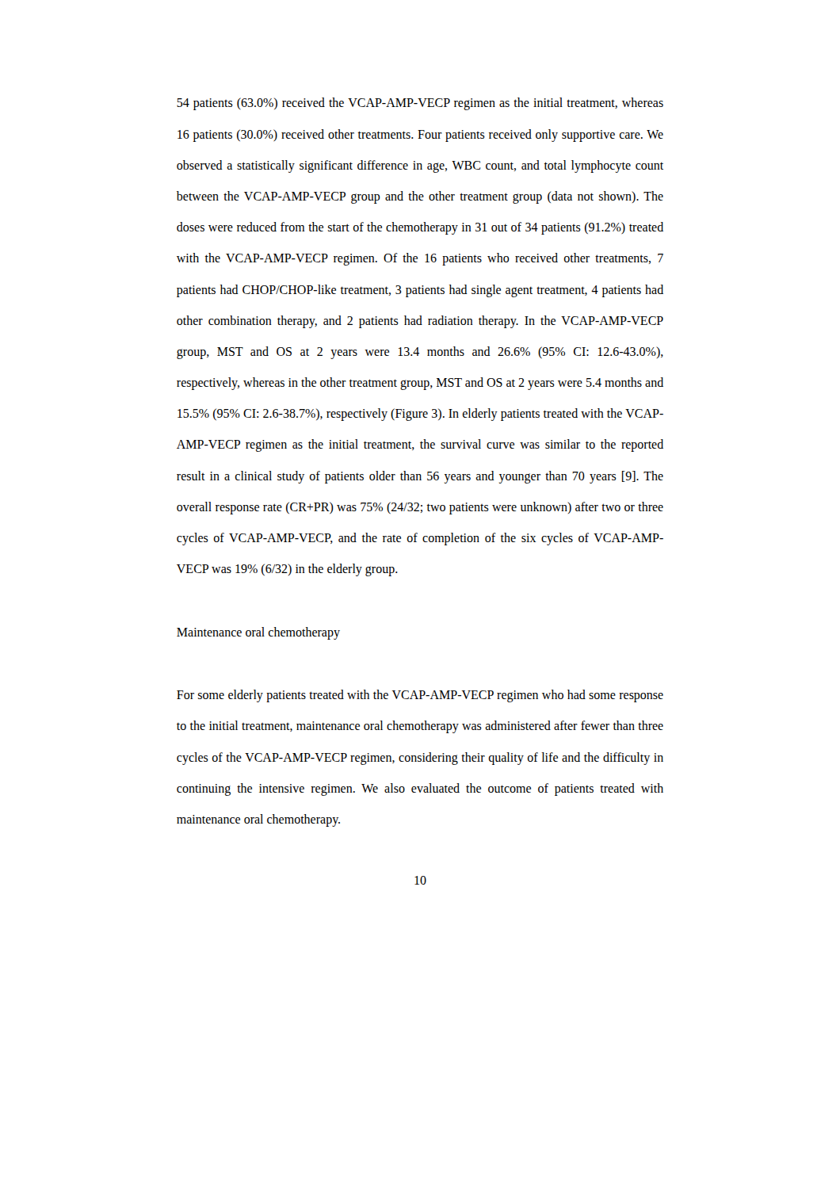54 patients (63.0%) received the VCAP-AMP-VECP regimen as the initial treatment, whereas 16 patients (30.0%) received other treatments. Four patients received only supportive care. We observed a statistically significant difference in age, WBC count, and total lymphocyte count between the VCAP-AMP-VECP group and the other treatment group (data not shown). The doses were reduced from the start of the chemotherapy in 31 out of 34 patients (91.2%) treated with the VCAP-AMP-VECP regimen. Of the 16 patients who received other treatments, 7 patients had CHOP/CHOP-like treatment, 3 patients had single agent treatment, 4 patients had other combination therapy, and 2 patients had radiation therapy. In the VCAP-AMP-VECP group, MST and OS at 2 years were 13.4 months and 26.6% (95% CI: 12.6-43.0%), respectively, whereas in the other treatment group, MST and OS at 2 years were 5.4 months and 15.5% (95% CI: 2.6-38.7%), respectively (Figure 3). In elderly patients treated with the VCAP-AMP-VECP regimen as the initial treatment, the survival curve was similar to the reported result in a clinical study of patients older than 56 years and younger than 70 years [9]. The overall response rate (CR+PR) was 75% (24/32; two patients were unknown) after two or three cycles of VCAP-AMP-VECP, and the rate of completion of the six cycles of VCAP-AMP-VECP was 19% (6/32) in the elderly group.
Maintenance oral chemotherapy
For some elderly patients treated with the VCAP-AMP-VECP regimen who had some response to the initial treatment, maintenance oral chemotherapy was administered after fewer than three cycles of the VCAP-AMP-VECP regimen, considering their quality of life and the difficulty in continuing the intensive regimen. We also evaluated the outcome of patients treated with maintenance oral chemotherapy.
10